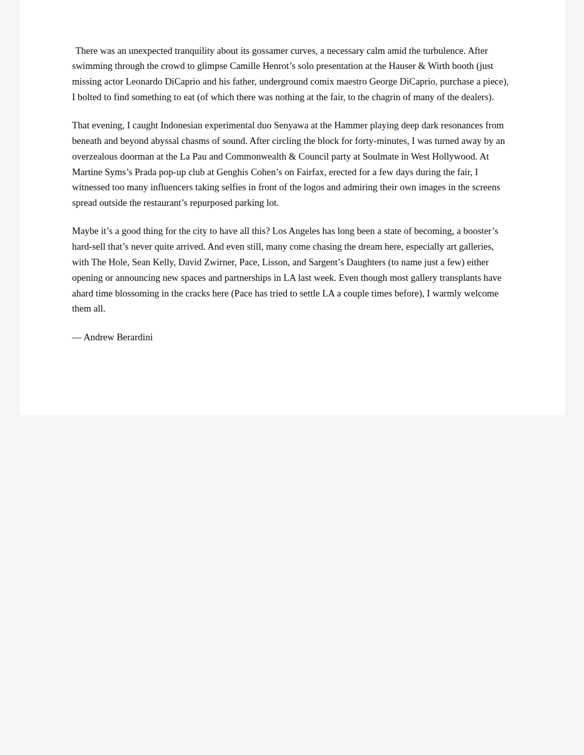There was an unexpected tranquility about its gossamer curves, a necessary calm amid the turbulence. After swimming through the crowd to glimpse Camille Henrot’s solo presentation at the Hauser & Wirth booth (just missing actor Leonardo DiCaprio and his father, underground comix maestro George DiCaprio, purchase a piece), I bolted to find something to eat (of which there was nothing at the fair, to the chagrin of many of the dealers).
That evening, I caught Indonesian experimental duo Senyawa at the Hammer playing deep dark resonances from beneath and beyond abyssal chasms of sound. After circling the block for forty-minutes, I was turned away by an overzealous doorman at the La Pau and Commonwealth & Council party at Soulmate in West Hollywood. At Martine Syms’s Prada pop-up club at Genghis Cohen’s on Fairfax, erected for a few days during the fair, I witnessed too many influencers taking selfies in front of the logos and admiring their own images in the screens spread outside the restaurant’s repurposed parking lot.
Maybe it’s a good thing for the city to have all this? Los Angeles has long been a state of becoming, a booster’s hard-sell that’s never quite arrived. And even still, many come chasing the dream here, especially art galleries, with The Hole, Sean Kelly, David Zwirner, Pace, Lisson, and Sargent’s Daughters (to name just a few) either opening or announcing new spaces and partnerships in LA last week. Even though most gallery transplants have ahard time blossoming in the cracks here (Pace has tried to settle LA a couple times before), I warmly welcome them all.
— Andrew Berardini